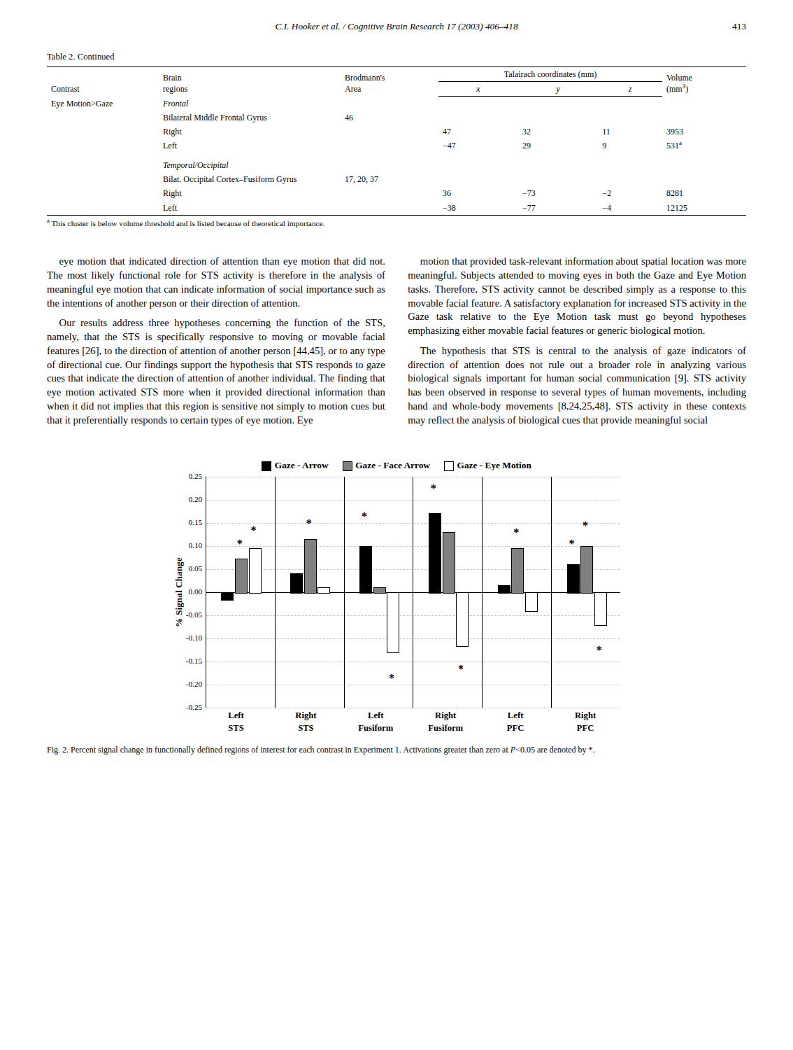C.I. Hooker et al. / Cognitive Brain Research 17 (2003) 406–418 413
Table 2. Continued
| Contrast | Brain regions | Brodmann's Area | Talairach coordinates (mm) | Volume (mm 3 ) |
| --- | --- | --- | --- | --- |
| x | y | z |
| Eye Motion>Gaze | Frontal | | | | | |
| | Bilateral Middle Frontal Gyrus | 46 | | | | |
| | Right | | 47 | 32 | 11 | 3953 |
| | Left | | −47 | 29 | 9 | 531 a |
| | Temporal/Occipital | | | | | |
| | Bilat. Occipital Cortex–Fusiform Gyrus | 17, 20, 37 | | | | |
| | Right | | 36 | −73 | −2 | 8281 |
| | Left | | −38 | −77 | −4 | 12125 |
a This cluster is below volume threshold and is listed because of theoretical importance.
eye motion that indicated direction of attention than eye motion that did not. The most likely functional role for STS activity is therefore in the analysis of meaningful eye motion that can indicate information of social importance such as the intentions of another person or their direction of attention.
Our results address three hypotheses concerning the function of the STS, namely, that the STS is specifically responsive to moving or movable facial features [26], to the direction of attention of another person [44,45], or to any type of directional cue. Our findings support the hypothesis that STS responds to gaze cues that indicate the direction of attention of another individual. The finding that eye motion activated STS more when it provided directional information than when it did not implies that this region is sensitive not simply to motion cues but that it preferentially responds to certain types of eye motion. Eye
motion that provided task-relevant information about spatial location was more meaningful. Subjects attended to moving eyes in both the Gaze and Eye Motion tasks. Therefore, STS activity cannot be described simply as a response to this movable facial feature. A satisfactory explanation for increased STS activity in the Gaze task relative to the Eye Motion task must go beyond hypotheses emphasizing either movable facial features or generic biological motion.
The hypothesis that STS is central to the analysis of gaze indicators of direction of attention does not rule out a broader role in analyzing various biological signals important for human social communication [9]. STS activity has been observed in response to several types of human movements, including hand and whole-body movements [8,24,25,48]. STS activity in these contexts may reflect the analysis of biological cues that provide meaningful social
Gaze - Arrow Gaze - Face Arrow Gaze - Eye Motion
% Signal Change
0.25
0.20
0.15
0.10
0.05
0.00
-0.05
-0.10
-0.15
-0.20
-0.25
*
*
*
*
*
*
*
*
*
*
*
Left
STS
Right
STS
Left
Fusiform
Right
Fusiform
Left
PFC
Right
PFC
Fig. 2. Percent signal change in functionally defined regions of interest for each contrast in Experiment 1. Activations greater than zero at P<0.05 are denoted by *.